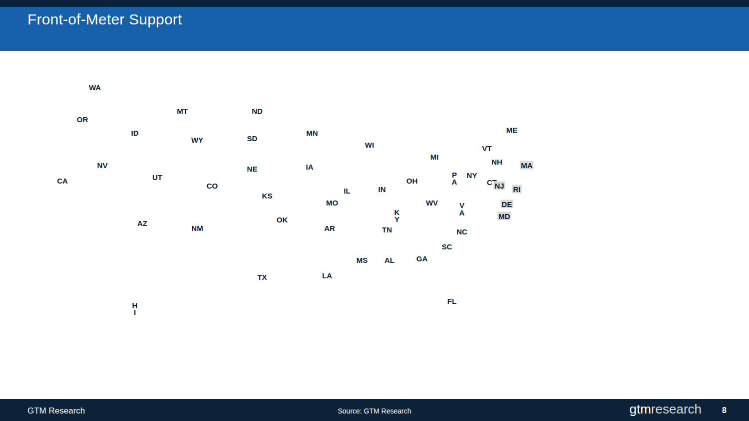Front-of-Meter Support
WA MT ND MN WI MI ME VT NH MA NY CT RI OR ID WY SD IA NE IL IN OH P
A NJ DE MD NV UT CO KS MO WV V
A CA K
Y NC AZ NM OK AR TN SC MS AL GA TX LA FL H
I
GTM Research
Source: GTM Research
gtm research
8